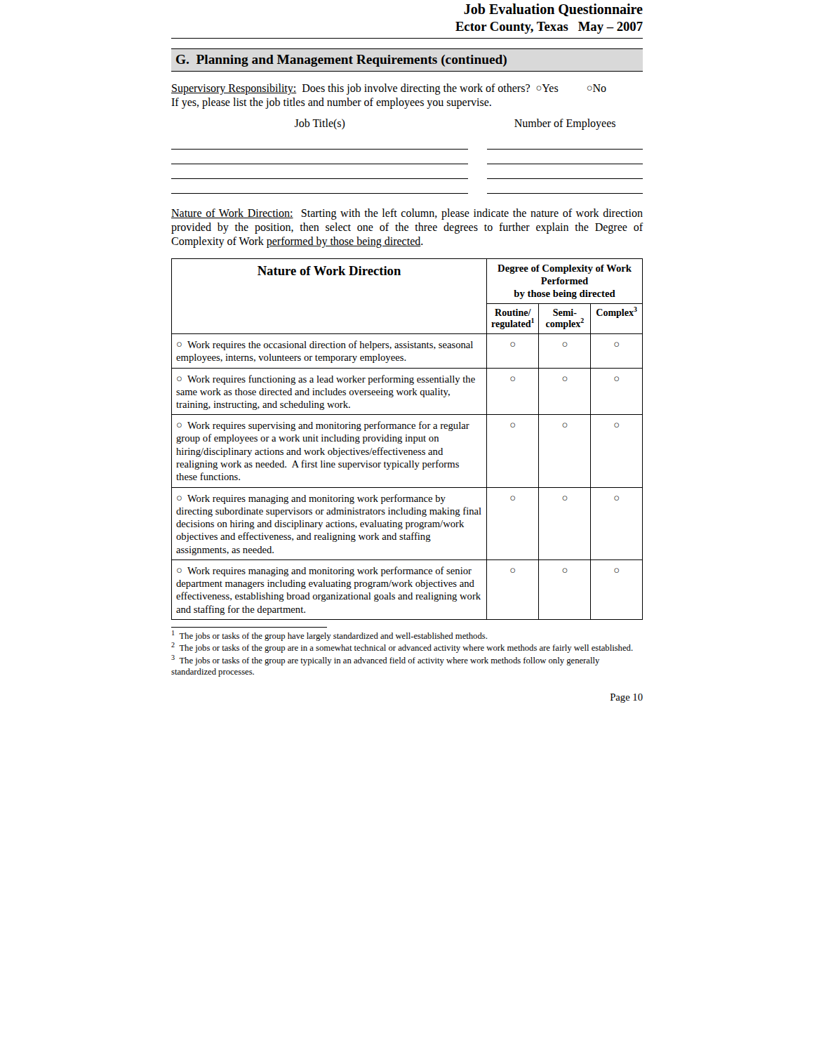Job Evaluation Questionnaire
Ector County, Texas May – 2007
G. Planning and Management Requirements (continued)
Supervisory Responsibility: Does this job involve directing the work of others? ○Yes ○No
If yes, please list the job titles and number of employees you supervise.
| Job Title(s) | | Number of Employees |
Nature of Work Direction: Starting with the left column, please indicate the nature of work direction provided by the position, then select one of the three degrees to further explain the Degree of Complexity of Work performed by those being directed.
| Nature of Work Direction | Degree of Complexity of Work Performed by those being directed |
| --- | --- |
| Routine/ regulated 1 | Semi- complex 2 | Complex 3 |
| ○ Work requires the occasional direction of helpers, assistants, seasonal employees, interns, volunteers or temporary employees. | ○ | ○ | ○ |
| ○ Work requires functioning as a lead worker performing essentially the same work as those directed and includes overseeing work quality, training, instructing, and scheduling work. | ○ | ○ | ○ |
| ○ Work requires supervising and monitoring performance for a regular group of employees or a work unit including providing input on hiring/disciplinary actions and work objectives/effectiveness and realigning work as needed. A first line supervisor typically performs these functions. | ○ | ○ | ○ |
| ○ Work requires managing and monitoring work performance by directing subordinate supervisors or administrators including making final decisions on hiring and disciplinary actions, evaluating program/work objectives and effectiveness, and realigning work and staffing assignments, as needed. | ○ | ○ | ○ |
| ○ Work requires managing and monitoring work performance of senior department managers including evaluating program/work objectives and effectiveness, establishing broad organizational goals and realigning work and staffing for the department. | ○ | ○ | ○ |
1 The jobs or tasks of the group have largely standardized and well-established methods.
2 The jobs or tasks of the group are in a somewhat technical or advanced activity where work methods are fairly well established.
3 The jobs or tasks of the group are typically in an advanced field of activity where work methods follow only generally standardized processes.
Page 10